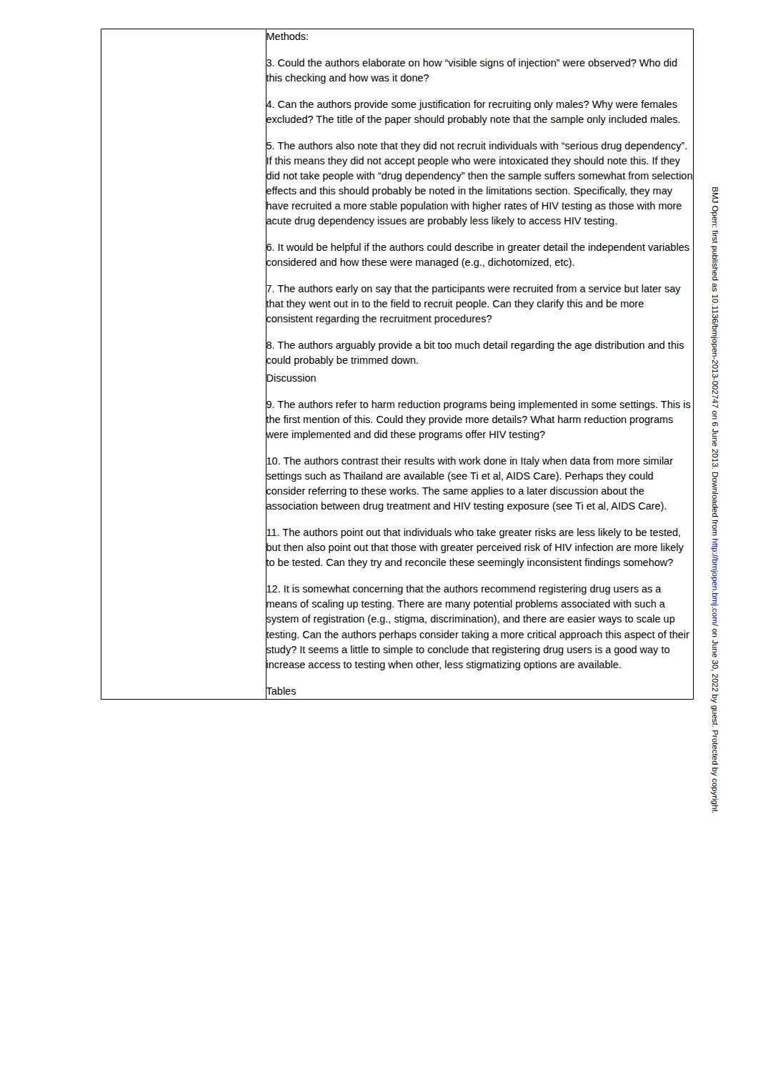BMJ Open: first published as 10.1136/bmjopen-2013-002747 on 6 June 2013. Downloaded from http://bmjopen.bmj.com/ on June 30, 2022 by guest. Protected by copyright.
| | Methods: 3. Could the authors elaborate on how “visible signs of injection” were observed? Who did this checking and how was it done? 4. Can the authors provide some justification for recruiting only males? Why were females excluded? The title of the paper should probably note that the sample only included males. 5. The authors also note that they did not recruit individuals with “serious drug dependency”. If this means they did not accept people who were intoxicated they should note this. If they did not take people with “drug dependency” then the sample suffers somewhat from selection effects and this should probably be noted in the limitations section. Specifically, they may have recruited a more stable population with higher rates of HIV testing as those with more acute drug dependency issues are probably less likely to access HIV testing. 6. It would be helpful if the authors could describe in greater detail the independent variables considered and how these were managed (e.g., dichotomized, etc). 7. The authors early on say that the participants were recruited from a service but later say that they went out in to the field to recruit people. Can they clarify this and be more consistent regarding the recruitment procedures? 8. The authors arguably provide a bit too much detail regarding the age distribution and this could probably be trimmed down. Discussion 9. The authors refer to harm reduction programs being implemented in some settings. This is the first mention of this. Could they provide more details? What harm reduction programs were implemented and did these programs offer HIV testing? 10. The authors contrast their results with work done in Italy when data from more similar settings such as Thailand are available (see Ti et al, AIDS Care). Perhaps they could consider referring to these works. The same applies to a later discussion about the association between drug treatment and HIV testing exposure (see Ti et al, AIDS Care). 11. The authors point out that individuals who take greater risks are less likely to be tested, but then also point out that those with greater perceived risk of HIV infection are more likely to be tested. Can they try and reconcile these seemingly inconsistent findings somehow? 12. It is somewhat concerning that the authors recommend registering drug users as a means of scaling up testing. There are many potential problems associated with such a system of registration (e.g., stigma, discrimination), and there are easier ways to scale up testing. Can the authors perhaps consider taking a more critical approach this aspect of their study? It seems a little to simple to conclude that registering drug users is a good way to increase access to testing when other, less stigmatizing options are available. Tables |